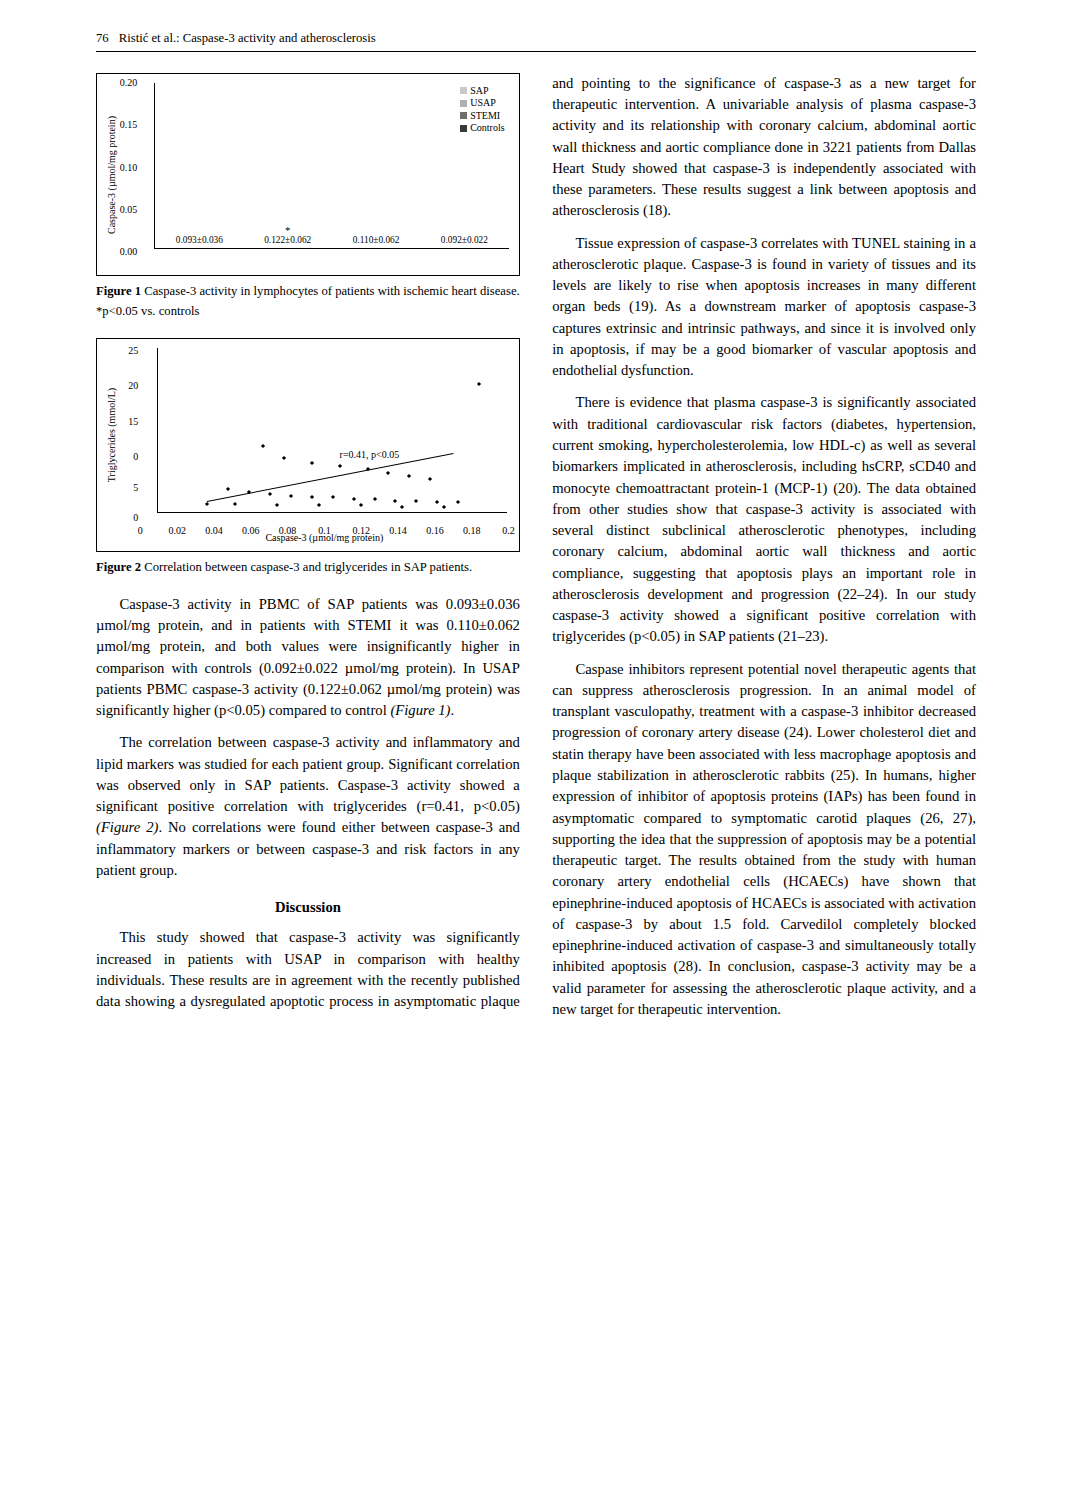76 Ristić et al.: Caspase-3 activity and atherosclerosis
Caspase-3 (µmol/mg protein)
0.20 0.15 0.10 0.05 0.00
SAP
USAP
STEMI
Controls
0.093±0.036
* 0.122±0.062
0.110±0.062
0.092±0.022
Figure 1 Caspase-3 activity in lymphocytes of patients with ischemic heart disease. *p<0.05 vs. controls
Triglycerides (mmol/L)
25 20 15 0 5 0
r=0.41, p<0.05
0 0.02 0.04 0.06 0.08 0.1 0.12 0.14 0.16 0.18 0.2
Caspase-3 (µmol/mg protein)
Figure 2 Correlation between caspase-3 and triglycerides in SAP patients.
Caspase-3 activity in PBMC of SAP patients was 0.093±0.036 µmol/mg protein, and in patients with STEMI it was 0.110±0.062 µmol/mg protein, and both values were insignificantly higher in comparison with controls (0.092±0.022 µmol/mg protein). In USAP patients PBMC caspase-3 activity (0.122±0.062 µmol/mg protein) was significantly higher (p<0.05) compared to control (Figure 1).
The correlation between caspase-3 activity and inflammatory and lipid markers was studied for each patient group. Significant correlation was observed only in SAP patients. Caspase-3 activity showed a significant positive correlation with triglycerides (r=0.41, p<0.05) (Figure 2). No correlations were found either between caspase-3 and inflammatory markers or between caspase-3 and risk factors in any patient group.
Discussion
This study showed that caspase-3 activity was significantly increased in patients with USAP in comparison with healthy individuals. These results are in agreement with the recently published data showing a dysregulated apoptotic process in asymptomatic plaque and pointing to the significance of caspase-3 as a new target for therapeutic intervention. A univariable analysis of plasma caspase-3 activity and its relationship with coronary calcium, abdominal aortic wall thickness and aortic compliance done in 3221 patients from Dallas Heart Study showed that caspase-3 is independently associated with these parameters. These results suggest a link between apoptosis and atherosclerosis (18).
Tissue expression of caspase-3 correlates with TUNEL staining in a atherosclerotic plaque. Caspase-3 is found in variety of tissues and its levels are likely to rise when apoptosis increases in many different organ beds (19). As a downstream marker of apoptosis caspase-3 captures extrinsic and intrinsic pathways, and since it is involved only in apoptosis, if may be a good biomarker of vascular apoptosis and endothelial dysfunction.
There is evidence that plasma caspase-3 is significantly associated with traditional cardiovascular risk factors (diabetes, hypertension, current smoking, hypercholesterolemia, low HDL-c) as well as several biomarkers implicated in atherosclerosis, including hsCRP, sCD40 and monocyte chemoattractant protein-1 (MCP-1) (20). The data obtained from other studies show that caspase-3 activity is associated with several distinct subclinical atherosclerotic phenotypes, including coronary calcium, abdominal aortic wall thickness and aortic compliance, suggesting that apoptosis plays an important role in atherosclerosis development and progression (22–24). In our study caspase-3 activity showed a significant positive correlation with triglycerides (p<0.05) in SAP patients (21–23).
Caspase inhibitors represent potential novel therapeutic agents that can suppress atherosclerosis progression. In an animal model of transplant vasculopathy, treatment with a caspase-3 inhibitor decreased progression of coronary artery disease (24). Lower cholesterol diet and statin therapy have been associated with less macrophage apoptosis and plaque stabilization in atherosclerotic rabbits (25). In humans, higher expression of inhibitor of apoptosis proteins (IAPs) has been found in asymptomatic compared to symptomatic carotid plaques (26, 27), supporting the idea that the suppression of apoptosis may be a potential therapeutic target. The results obtained from the study with human coronary artery endothelial cells (HCAECs) have shown that epinephrine-induced apoptosis of HCAECs is associated with activation of caspase-3 by about 1.5 fold. Carvedilol completely blocked epinephrine-induced activation of caspase-3 and simultaneously totally inhibited apoptosis (28). In conclusion, caspase-3 activity may be a valid parameter for assessing the atherosclerotic plaque activity, and a new target for therapeutic intervention.